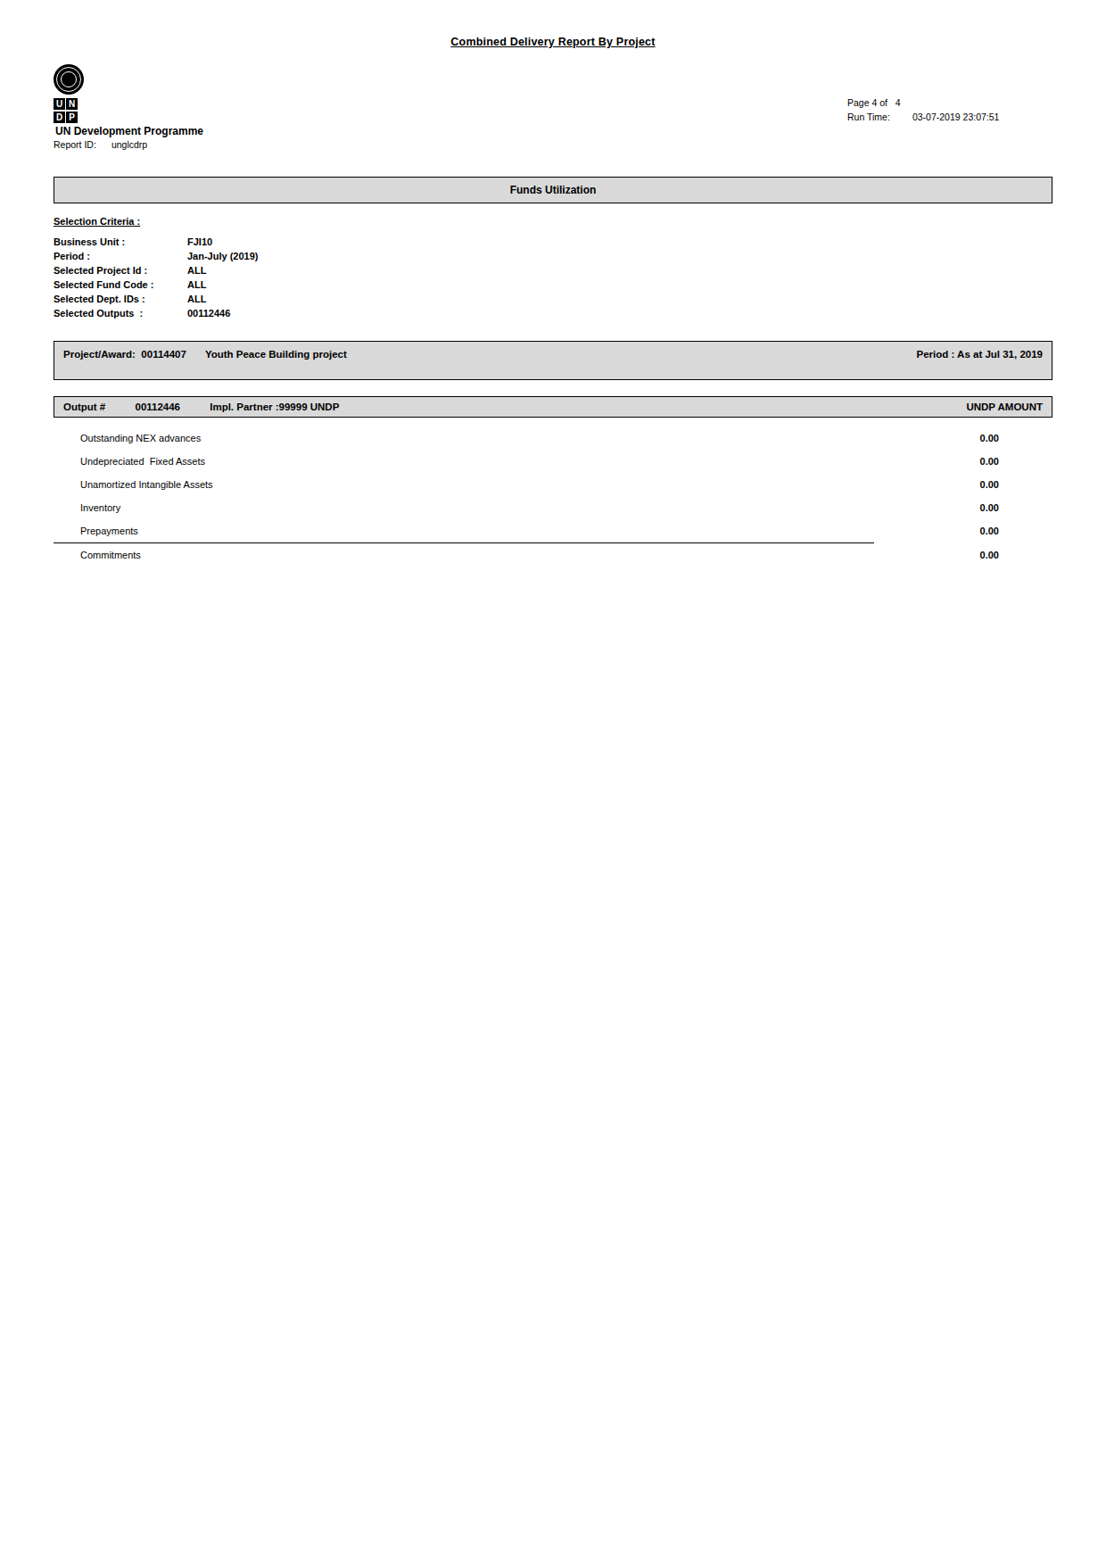Combined Delivery Report By Project
UN
DP UN Development Programme
Report ID: unglcdrp
Page 4 of 4
Run Time: 03-07-2019 23:07:51
Funds Utilization
Selection Criteria :
Business Unit : FJI10
Period : Jan-July (2019)
Selected Project Id : ALL
Selected Fund Code : ALL
Selected Dept. IDs : ALL
Selected Outputs : 00112446
Project/Award: 00114407 Youth Peace Building project
Period : As at Jul 31, 2019
Output # 00112446 Impl. Partner :99999 UNDP
UNDP AMOUNT
| Outstanding NEX advances | 0.00 |
| Undepreciated Fixed Assets | 0.00 |
| Unamortized Intangible Assets | 0.00 |
| Inventory | 0.00 |
| Prepayments | 0.00 |
| Commitments | 0.00 |